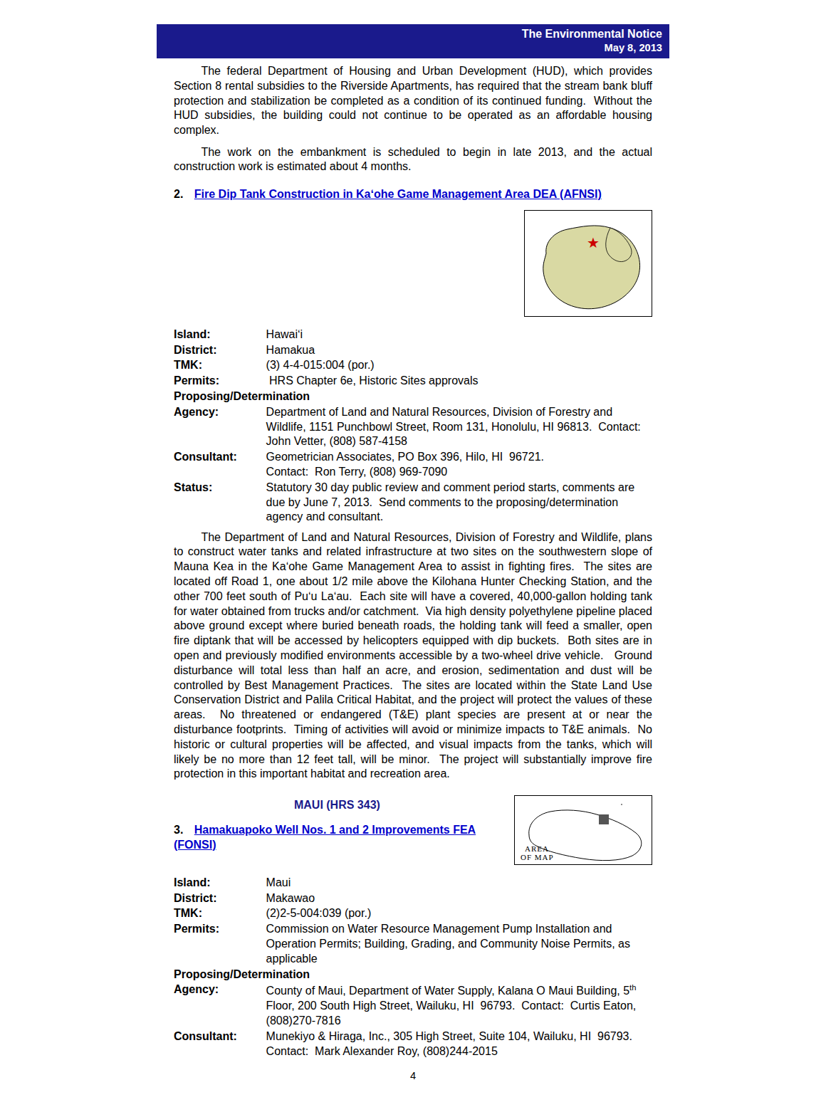The Environmental Notice
May 8, 2013
The federal Department of Housing and Urban Development (HUD), which provides Section 8 rental subsidies to the Riverside Apartments, has required that the stream bank bluff protection and stabilization be completed as a condition of its continued funding. Without the HUD subsidies, the building could not continue to be operated as an affordable housing complex.
The work on the embankment is scheduled to begin in late 2013, and the actual construction work is estimated about 4 months.
2. Fire Dip Tank Construction in Kaʻohe Game Management Area DEA (AFNSI)
★
| Island: | Hawaiʻi |
| District: | Hamakua |
| TMK: | (3) 4-4-015:004 (por.) |
| Permits: | HRS Chapter 6e, Historic Sites approvals |
| Proposing/Determination |
| Agency: | Department of Land and Natural Resources, Division of Forestry and Wildlife, 1151 Punchbowl Street, Room 131, Honolulu, HI 96813. Contact: John Vetter, (808) 587-4158 |
| Consultant: | Geometrician Associates, PO Box 396, Hilo, HI 96721. Contact: Ron Terry, (808) 969-7090 |
| Status: | Statutory 30 day public review and comment period starts, comments are due by June 7, 2013. Send comments to the proposing/determination agency and consultant. |
The Department of Land and Natural Resources, Division of Forestry and Wildlife, plans to construct water tanks and related infrastructure at two sites on the southwestern slope of Mauna Kea in the Kaʻohe Game Management Area to assist in fighting fires. The sites are located off Road 1, one about 1/2 mile above the Kilohana Hunter Checking Station, and the other 700 feet south of Puʻu Laʻau. Each site will have a covered, 40,000-gallon holding tank for water obtained from trucks and/or catchment. Via high density polyethylene pipeline placed above ground except where buried beneath roads, the holding tank will feed a smaller, open fire diptank that will be accessed by helicopters equipped with dip buckets. Both sites are in open and previously modified environments accessible by a two-wheel drive vehicle. Ground disturbance will total less than half an acre, and erosion, sedimentation and dust will be controlled by Best Management Practices. The sites are located within the State Land Use Conservation District and Palila Critical Habitat, and the project will protect the values of these areas. No threatened or endangered (T&E) plant species are present at or near the disturbance footprints. Timing of activities will avoid or minimize impacts to T&E animals. No historic or cultural properties will be affected, and visual impacts from the tanks, which will likely be no more than 12 feet tall, will be minor. The project will substantially improve fire protection in this important habitat and recreation area.
AREA OF MAP
MAUI (HRS 343)
3. Hamakuapoko Well Nos. 1 and 2 Improvements FEA (FONSI)
| Island: | Maui |
| District: | Makawao |
| TMK: | (2)2-5-004:039 (por.) |
| Permits: | Commission on Water Resource Management Pump Installation and Operation Permits; Building, Grading, and Community Noise Permits, as applicable |
| Proposing/Determination |
| Agency: | County of Maui, Department of Water Supply, Kalana O Maui Building, 5 th Floor, 200 South High Street, Wailuku, HI 96793. Contact: Curtis Eaton, (808)270-7816 |
| Consultant: | Munekiyo & Hiraga, Inc., 305 High Street, Suite 104, Wailuku, HI 96793. Contact: Mark Alexander Roy, (808)244-2015 |
4